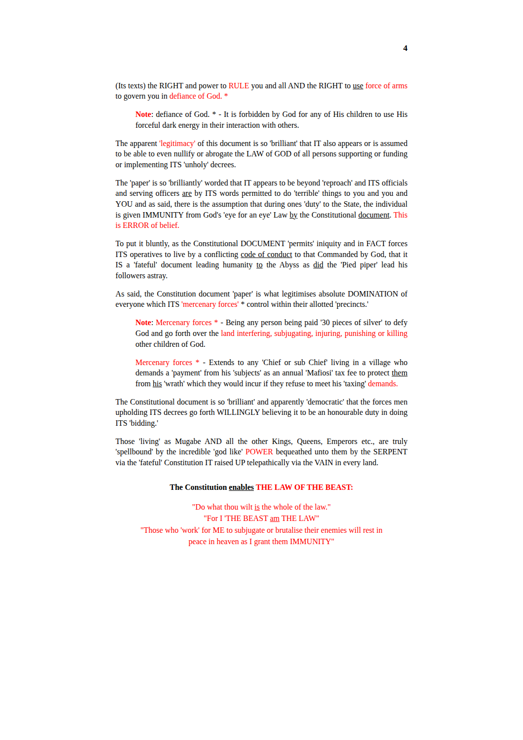4
(Its texts) the RIGHT and power to RULE you and all AND the RIGHT to use force of arms to govern you in defiance of God. *
Note: defiance of God. * - It is forbidden by God for any of His children to use His forceful dark energy in their interaction with others.
The apparent 'legitimacy' of this document is so 'brilliant' that IT also appears or is assumed to be able to even nullify or abrogate the LAW of GOD of all persons supporting or funding or implementing ITS 'unholy' decrees.
The 'paper' is so 'brilliantly' worded that IT appears to be beyond 'reproach' and ITS officials and serving officers are by ITS words permitted to do 'terrible' things to you and you and YOU and as said, there is the assumption that during ones 'duty' to the State, the individual is given IMMUNITY from God's 'eye for an eye' Law by the Constitutional document. This is ERROR of belief.
To put it bluntly, as the Constitutional DOCUMENT 'permits' iniquity and in FACT forces ITS operatives to live by a conflicting code of conduct to that Commanded by God, that it IS a 'fateful' document leading humanity to the Abyss as did the 'Pied piper' lead his followers astray.
As said, the Constitution document 'paper' is what legitimises absolute DOMINATION of everyone which ITS 'mercenary forces' * control within their allotted 'precincts.'
Note: Mercenary forces * - Being any person being paid '30 pieces of silver' to defy God and go forth over the land interfering, subjugating, injuring, punishing or killing other children of God.
Mercenary forces * - Extends to any 'Chief or sub Chief' living in a village who demands a 'payment' from his 'subjects' as an annual 'Mafiosi' tax fee to protect them from his 'wrath' which they would incur if they refuse to meet his 'taxing' demands.
The Constitutional document is so 'brilliant' and apparently 'democratic' that the forces men upholding ITS decrees go forth WILLINGLY believing it to be an honourable duty in doing ITS 'bidding.'
Those 'living' as Mugabe AND all the other Kings, Queens, Emperors etc., are truly 'spellbound' by the incredible 'god like' POWER bequeathed unto them by the SERPENT via the 'fateful' Constitution IT raised UP telepathically via the VAIN in every land.
The Constitution enables THE LAW OF THE BEAST:
"Do what thou wilt is the whole of the law." "For I 'THE BEAST am THE LAW" "Those who 'work' for ME to subjugate or brutalise their enemies will rest in peace in heaven as I grant them IMMUNITY"